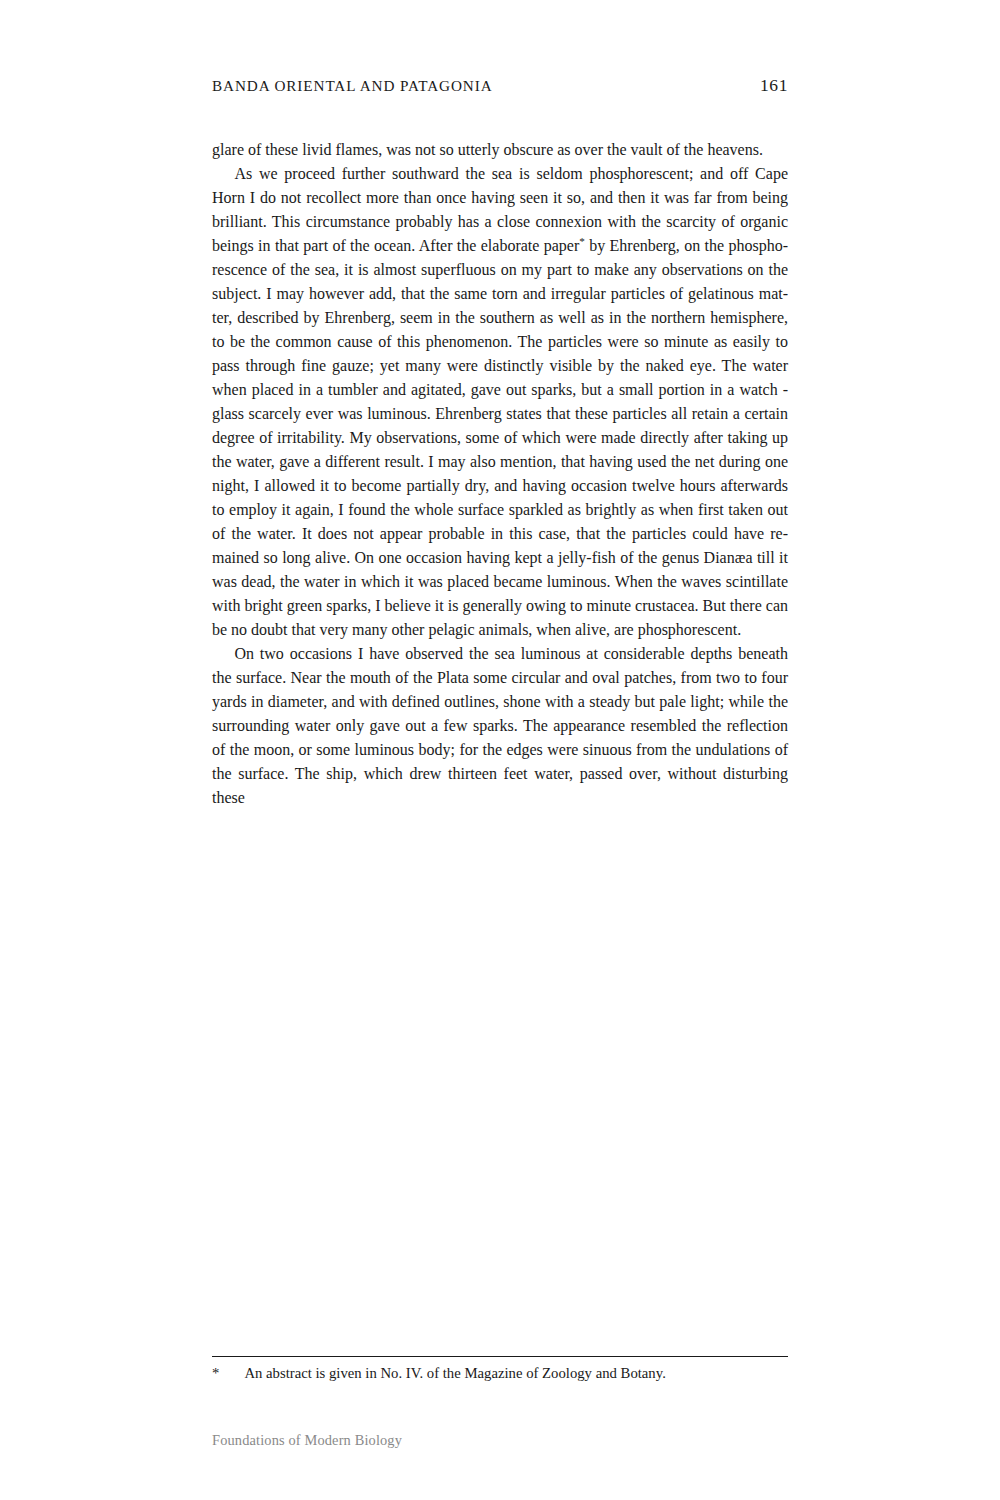Banda Oriental and Patagonia 161
glare of these livid flames, was not so utterly obscure as over the vault of the heavens.
As we proceed further southward the sea is seldom phosphorescent; and off Cape Horn I do not recollect more than once having seen it so, and then it was far from being brilliant. This circumstance probably has a close connexion with the scarcity of organic beings in that part of the ocean. After the elaborate paper* by Ehrenberg, on the phosphorescence of the sea, it is almost superfluous on my part to make any observations on the subject. I may however add, that the same torn and irregular particles of gelatinous matter, described by Ehrenberg, seem in the southern as well as in the northern hemisphere, to be the common cause of this phenomenon. The particles were so minute as easily to pass through fine gauze; yet many were distinctly visible by the naked eye. The water when placed in a tumbler and agitated, gave out sparks, but a small portion in a watch -glass scarcely ever was luminous. Ehrenberg states that these particles all retain a certain degree of irritability. My observations, some of which were made directly after taking up the water, gave a different result. I may also mention, that having used the net during one night, I allowed it to become partially dry, and having occasion twelve hours afterwards to employ it again, I found the whole surface sparkled as brightly as when first taken out of the water. It does not appear probable in this case, that the particles could have remained so long alive. On one occasion having kept a jelly-fish of the genus Dianæa till it was dead, the water in which it was placed became luminous. When the waves scintillate with bright green sparks, I believe it is generally owing to minute crustacea. But there can be no doubt that very many other pelagic animals, when alive, are phosphorescent.
On two occasions I have observed the sea luminous at considerable depths beneath the surface. Near the mouth of the Plata some circular and oval patches, from two to four yards in diameter, and with defined outlines, shone with a steady but pale light; while the surrounding water only gave out a few sparks. The appearance resembled the reflection of the moon, or some luminous body; for the edges were sinuous from the undulations of the surface. The ship, which drew thirteen feet water, passed over, without disturbing these
*An abstract is given in No. IV. of the Magazine of Zoology and Botany.
Foundations of Modern Biology